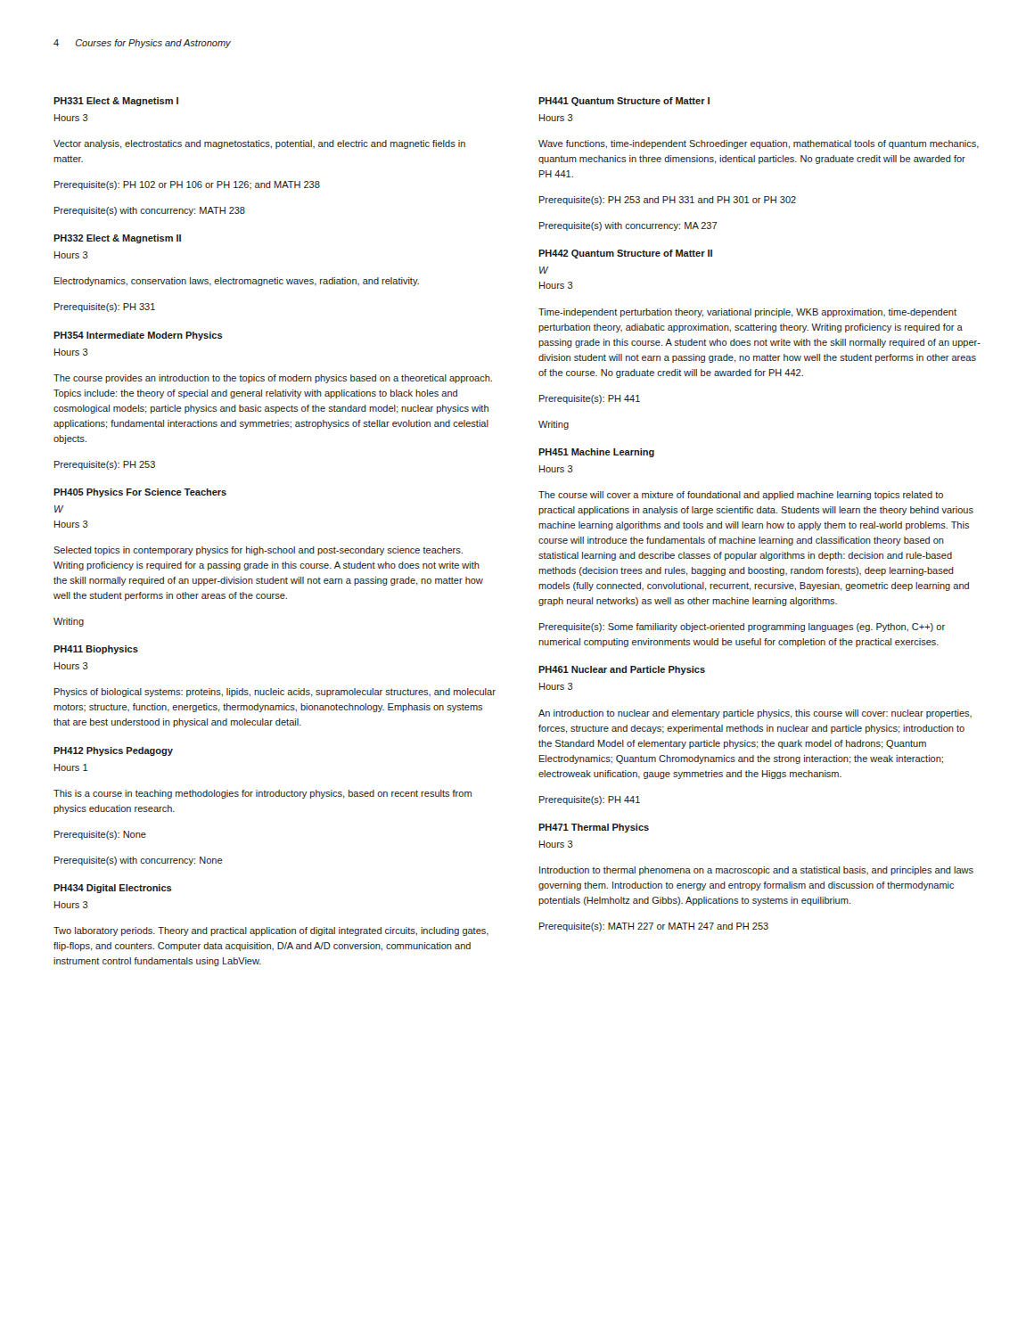4 Courses for Physics and Astronomy
PH331 Elect & Magnetism I
Hours 3
Vector analysis, electrostatics and magnetostatics, potential, and electric and magnetic fields in matter.
Prerequisite(s): PH 102 or PH 106 or PH 126; and MATH 238
Prerequisite(s) with concurrency: MATH 238
PH332 Elect & Magnetism II
Hours 3
Electrodynamics, conservation laws, electromagnetic waves, radiation, and relativity.
Prerequisite(s): PH 331
PH354 Intermediate Modern Physics
Hours 3
The course provides an introduction to the topics of modern physics based on a theoretical approach. Topics include: the theory of special and general relativity with applications to black holes and cosmological models; particle physics and basic aspects of the standard model; nuclear physics with applications; fundamental interactions and symmetries; astrophysics of stellar evolution and celestial objects.
Prerequisite(s): PH 253
PH405 Physics For Science Teachers
W
Hours 3
Selected topics in contemporary physics for high-school and post-secondary science teachers. Writing proficiency is required for a passing grade in this course. A student who does not write with the skill normally required of an upper-division student will not earn a passing grade, no matter how well the student performs in other areas of the course.
Writing
PH411 Biophysics
Hours 3
Physics of biological systems: proteins, lipids, nucleic acids, supramolecular structures, and molecular motors; structure, function, energetics, thermodynamics, bionanotechnology. Emphasis on systems that are best understood in physical and molecular detail.
PH412 Physics Pedagogy
Hours 1
This is a course in teaching methodologies for introductory physics, based on recent results from physics education research.
Prerequisite(s): None
Prerequisite(s) with concurrency: None
PH434 Digital Electronics
Hours 3
Two laboratory periods. Theory and practical application of digital integrated circuits, including gates, flip-flops, and counters. Computer data acquisition, D/A and A/D conversion, communication and instrument control fundamentals using LabView.
PH441 Quantum Structure of Matter I
Hours 3
Wave functions, time-independent Schroedinger equation, mathematical tools of quantum mechanics, quantum mechanics in three dimensions, identical particles. No graduate credit will be awarded for PH 441.
Prerequisite(s): PH 253 and PH 331 and PH 301 or PH 302
Prerequisite(s) with concurrency: MA 237
PH442 Quantum Structure of Matter II
W
Hours 3
Time-independent perturbation theory, variational principle, WKB approximation, time-dependent perturbation theory, adiabatic approximation, scattering theory. Writing proficiency is required for a passing grade in this course. A student who does not write with the skill normally required of an upper-division student will not earn a passing grade, no matter how well the student performs in other areas of the course. No graduate credit will be awarded for PH 442.
Prerequisite(s): PH 441
Writing
PH451 Machine Learning
Hours 3
The course will cover a mixture of foundational and applied machine learning topics related to practical applications in analysis of large scientific data. Students will learn the theory behind various machine learning algorithms and tools and will learn how to apply them to real-world problems. This course will introduce the fundamentals of machine learning and classification theory based on statistical learning and describe classes of popular algorithms in depth: decision and rule-based methods (decision trees and rules, bagging and boosting, random forests), deep learning-based models (fully connected, convolutional, recurrent, recursive, Bayesian, geometric deep learning and graph neural networks) as well as other machine learning algorithms.
Prerequisite(s): Some familiarity object-oriented programming languages (eg. Python, C++) or numerical computing environments would be useful for completion of the practical exercises.
PH461 Nuclear and Particle Physics
Hours 3
An introduction to nuclear and elementary particle physics, this course will cover: nuclear properties, forces, structure and decays; experimental methods in nuclear and particle physics; introduction to the Standard Model of elementary particle physics; the quark model of hadrons; Quantum Electrodynamics; Quantum Chromodynamics and the strong interaction; the weak interaction; electroweak unification, gauge symmetries and the Higgs mechanism.
Prerequisite(s): PH 441
PH471 Thermal Physics
Hours 3
Introduction to thermal phenomena on a macroscopic and a statistical basis, and principles and laws governing them. Introduction to energy and entropy formalism and discussion of thermodynamic potentials (Helmholtz and Gibbs). Applications to systems in equilibrium.
Prerequisite(s): MATH 227 or MATH 247 and PH 253